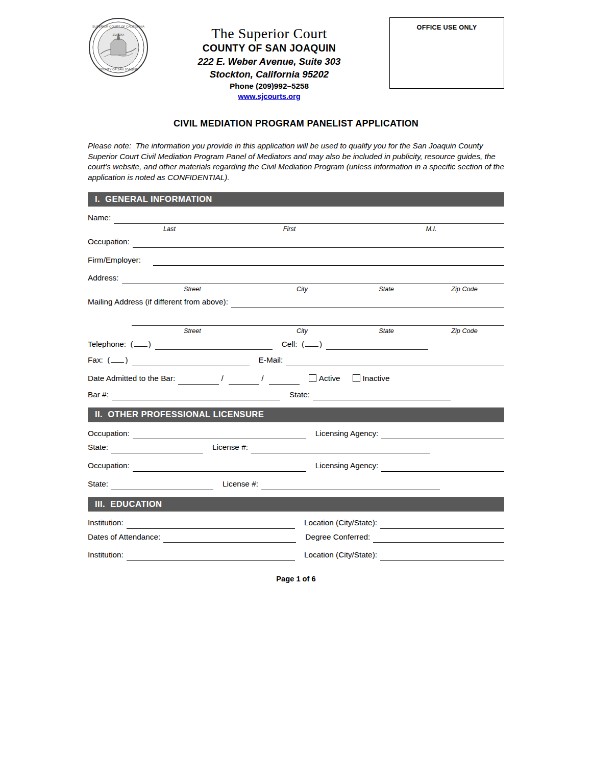SUPERIOR COURT OF CALIFORNIA COUNTY OF SAN JOAQUIN EUREKA
The Superior Court
COUNTY OF SAN JOAQUIN
222 E. Weber Avenue, Suite 303
Stockton, California 95202
Phone (209)992–5258
www.sjcourts.org
OFFICE USE ONLY
CIVIL MEDIATION PROGRAM PANELIST APPLICATION
Please note: The information you provide in this application will be used to qualify you for the San Joaquin County Superior Court Civil Mediation Program Panel of Mediators and may also be included in publicity, resource guides, the court’s website, and other materials regarding the Civil Mediation Program (unless information in a specific section of the application is noted as CONFIDENTIAL).
I. GENERAL INFORMATION
Name:
Last First M.I.
Occupation:
Firm/Employer:
Address:
Street City State Zip Code
Mailing Address (if different from above):
Street City State Zip Code
Telephone: ( ) Cell: ( )
Fax: ( ) E-Mail:
Date Admitted to the Bar: / / Active Inactive
Bar #: State:
II. OTHER PROFESSIONAL LICENSURE
Occupation: Licensing Agency:
State: License #:
Occupation: Licensing Agency:
State: License #:
III. EDUCATION
Institution: Location (City/State):
Dates of Attendance: Degree Conferred:
Institution: Location (City/State):
Page 1 of 6